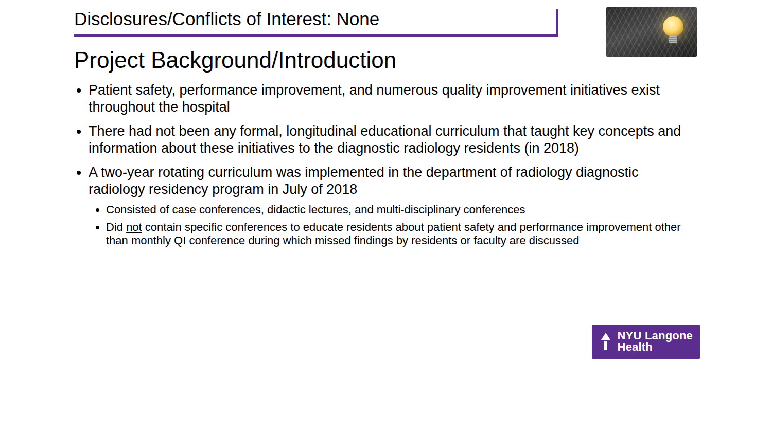Disclosures/Conflicts of Interest: None
Project Background/Introduction
Patient safety, performance improvement, and numerous quality improvement initiatives exist throughout the hospital
There had not been any formal, longitudinal educational curriculum that taught key concepts and information about these initiatives to the diagnostic radiology residents (in 2018)
A two-year rotating curriculum was implemented in the department of radiology diagnostic radiology residency program in July of 2018
Consisted of case conferences, didactic lectures, and multi-disciplinary conferences
Did not contain specific conferences to educate residents about patient safety and performance improvement other than monthly QI conference during which missed findings by residents or faculty are discussed
NYU Langone Health